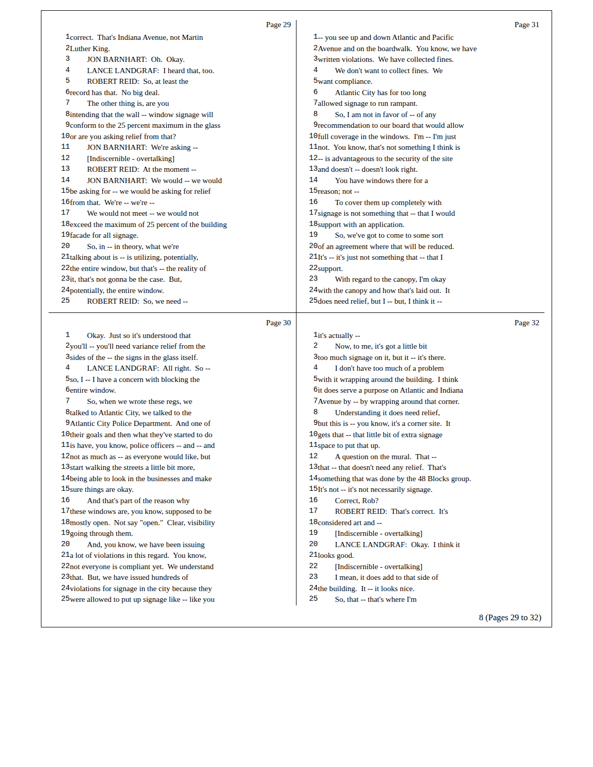Page 29
| 1 | correct. That's Indiana Avenue, not Martin |
| 2 | Luther King. |
| 3 | JON BARNHART: Oh. Okay. |
| 4 | LANCE LANDGRAF: I heard that, too. |
| 5 | ROBERT REID: So, at least the |
| 6 | record has that. No big deal. |
| 7 | The other thing is, are you |
| 8 | intending that the wall -- window signage will |
| 9 | conform to the 25 percent maximum in the glass |
| 10 | or are you asking relief from that? |
| 11 | JON BARNHART: We're asking -- |
| 12 | [Indiscernible - overtalking] |
| 13 | ROBERT REID: At the moment -- |
| 14 | JON BARNHART: We would -- we would |
| 15 | be asking for -- we would be asking for relief |
| 16 | from that. We're -- we're -- |
| 17 | We would not meet -- we would not |
| 18 | exceed the maximum of 25 percent of the building |
| 19 | facade for all signage. |
| 20 | So, in -- in theory, what we're |
| 21 | talking about is -- is utilizing, potentially, |
| 22 | the entire window, but that's -- the reality of |
| 23 | it, that's not gonna be the case. But, |
| 24 | potentially, the entire window. |
| 25 | ROBERT REID: So, we need -- |
Page 31
| 1 | -- you see up and down Atlantic and Pacific |
| 2 | Avenue and on the boardwalk. You know, we have |
| 3 | written violations. We have collected fines. |
| 4 | We don't want to collect fines. We |
| 5 | want compliance. |
| 6 | Atlantic City has for too long |
| 7 | allowed signage to run rampant. |
| 8 | So, I am not in favor of -- of any |
| 9 | recommendation to our board that would allow |
| 10 | full coverage in the windows. I'm -- I'm just |
| 11 | not. You know, that's not something I think is |
| 12 | -- is advantageous to the security of the site |
| 13 | and doesn't -- doesn't look right. |
| 14 | You have windows there for a |
| 15 | reason; not -- |
| 16 | To cover them up completely with |
| 17 | signage is not something that -- that I would |
| 18 | support with an application. |
| 19 | So, we've got to come to some sort |
| 20 | of an agreement where that will be reduced. |
| 21 | It's -- it's just not something that -- that I |
| 22 | support. |
| 23 | With regard to the canopy, I'm okay |
| 24 | with the canopy and how that's laid out. It |
| 25 | does need relief, but I -- but, I think it -- |
Page 30
| 1 | Okay. Just so it's understood that |
| 2 | you'll -- you'll need variance relief from the |
| 3 | sides of the -- the signs in the glass itself. |
| 4 | LANCE LANDGRAF: All right. So -- |
| 5 | so, I -- I have a concern with blocking the |
| 6 | entire window. |
| 7 | So, when we wrote these regs, we |
| 8 | talked to Atlantic City, we talked to the |
| 9 | Atlantic City Police Department. And one of |
| 10 | their goals and then what they've started to do |
| 11 | is have, you know, police officers -- and -- and |
| 12 | not as much as -- as everyone would like, but |
| 13 | start walking the streets a little bit more, |
| 14 | being able to look in the businesses and make |
| 15 | sure things are okay. |
| 16 | And that's part of the reason why |
| 17 | these windows are, you know, supposed to be |
| 18 | mostly open. Not say "open." Clear, visibility |
| 19 | going through them. |
| 20 | And, you know, we have been issuing |
| 21 | a lot of violations in this regard. You know, |
| 22 | not everyone is compliant yet. We understand |
| 23 | that. But, we have issued hundreds of |
| 24 | violations for signage in the city because they |
| 25 | were allowed to put up signage like -- like you |
Page 32
| 1 | it's actually -- |
| 2 | Now, to me, it's got a little bit |
| 3 | too much signage on it, but it -- it's there. |
| 4 | I don't have too much of a problem |
| 5 | with it wrapping around the building. I think |
| 6 | it does serve a purpose on Atlantic and Indiana |
| 7 | Avenue by -- by wrapping around that corner. |
| 8 | Understanding it does need relief, |
| 9 | but this is -- you know, it's a corner site. It |
| 10 | gets that -- that little bit of extra signage |
| 11 | space to put that up. |
| 12 | A question on the mural. That -- |
| 13 | that -- that doesn't need any relief. That's |
| 14 | something that was done by the 48 Blocks group. |
| 15 | It's not -- it's not necessarily signage. |
| 16 | Correct, Rob? |
| 17 | ROBERT REID: That's correct. It's |
| 18 | considered art and -- |
| 19 | [Indiscernible - overtalking] |
| 20 | LANCE LANDGRAF: Okay. I think it |
| 21 | looks good. |
| 22 | [Indiscernible - overtalking] |
| 23 | I mean, it does add to that side of |
| 24 | the building. It -- it looks nice. |
| 25 | So, that -- that's where I'm |
8 (Pages 29 to 32)